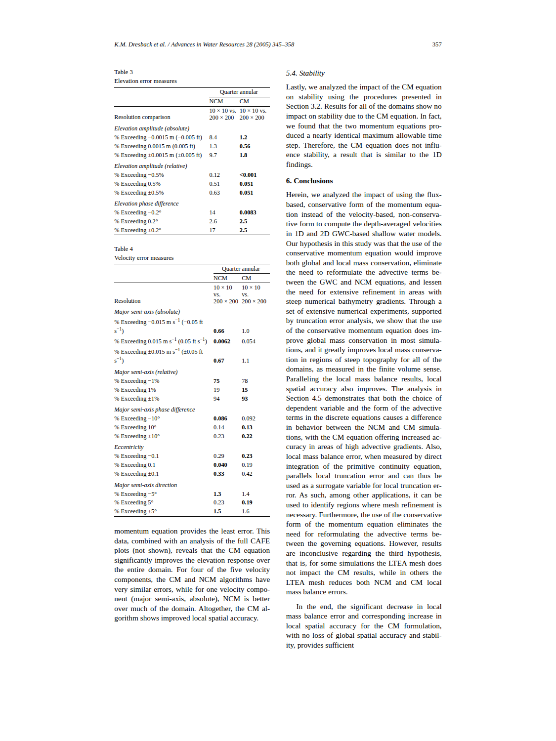K.M. Dresback et al. / Advances in Water Resources 28 (2005) 345–358
357
Table 3
Elevation error measures
| | Quarter annular |
| | NCM | CM |
| Resolution comparison | 10 × 10 vs. 200 × 200 | 10 × 10 vs. 200 × 200 |
| Elevation amplitude (absolute) |
| % Exceeding −0.0015 m (−0.005 ft) | 8.4 | 1.2 |
| % Exceeding 0.0015 m (0.005 ft) | 1.3 | 0.56 |
| % Exceeding ±0.0015 m (±0.005 ft) | 9.7 | 1.8 |
| Elevation amplitude (relative) |
| % Exceeding −0.5% | 0.12 | <0.001 |
| % Exceeding 0.5% | 0.51 | 0.051 |
| % Exceeding ±0.5% | 0.63 | 0.051 |
| Elevation phase difference |
| % Exceeding −0.2° | 14 | 0.0083 |
| % Exceeding 0.2° | 2.6 | 2.5 |
| % Exceeding ±0.2° | 17 | 2.5 |
Table 4
Velocity error measures
| | Quarter annular |
| | NCM | CM |
| Resolution | 10 × 10 vs. 200 × 200 | 10 × 10 vs. 200 × 200 |
| Major semi-axis (absolute) |
| % Exceeding −0.015 m s −1 (−0.05 ft s −1 ) | 0.66 | 1.0 |
| % Exceeding 0.015 m s −1 (0.05 ft s −1 ) | 0.0062 | 0.054 |
| % Exceeding ±0.015 m s −1 (±0.05 ft s −1 ) | 0.67 | 1.1 |
| Major semi-axis (relative) |
| % Exceeding −1% | 75 | 78 |
| % Exceeding 1% | 19 | 15 |
| % Exceeding ±1% | 94 | 93 |
| Major semi-axis phase difference |
| % Exceeding −10° | 0.086 | 0.092 |
| % Exceeding 10° | 0.14 | 0.13 |
| % Exceeding ±10° | 0.23 | 0.22 |
| Eccentricity |
| % Exceeding −0.1 | 0.29 | 0.23 |
| % Exceeding 0.1 | 0.040 | 0.19 |
| % Exceeding ±0.1 | 0.33 | 0.42 |
| Major semi-axis direction |
| % Exceeding −5° | 1.3 | 1.4 |
| % Exceeding 5° | 0.23 | 0.19 |
| % Exceeding ±5° | 1.5 | 1.6 |
momentum equation provides the least error. This data, combined with an analysis of the full CAFE plots (not shown), reveals that the CM equation significantly improves the elevation response over the entire domain. For four of the five velocity components, the CM and NCM algorithms have very similar errors, while for one velocity component (major semi-axis, absolute), NCM is better over much of the domain. Altogether, the CM algorithm shows improved local spatial accuracy.
5.4. Stability
Lastly, we analyzed the impact of the CM equation on stability using the procedures presented in Section 3.2. Results for all of the domains show no impact on stability due to the CM equation. In fact, we found that the two momentum equations produced a nearly identical maximum allowable time step. Therefore, the CM equation does not influence stability, a result that is similar to the 1D findings.
6. Conclusions
Herein, we analyzed the impact of using the flux-based, conservative form of the momentum equation instead of the velocity-based, non-conservative form to compute the depth-averaged velocities in 1D and 2D GWC-based shallow water models. Our hypothesis in this study was that the use of the conservative momentum equation would improve both global and local mass conservation, eliminate the need to reformulate the advective terms between the GWC and NCM equations, and lessen the need for extensive refinement in areas with steep numerical bathymetry gradients. Through a set of extensive numerical experiments, supported by truncation error analysis, we show that the use of the conservative momentum equation does improve global mass conservation in most simulations, and it greatly improves local mass conservation in regions of steep topography for all of the domains, as measured in the finite volume sense. Paralleling the local mass balance results, local spatial accuracy also improves. The analysis in Section 4.5 demonstrates that both the choice of dependent variable and the form of the advective terms in the discrete equations causes a difference in behavior between the NCM and CM simulations, with the CM equation offering increased accuracy in areas of high advective gradients. Also, local mass balance error, when measured by direct integration of the primitive continuity equation, parallels local truncation error and can thus be used as a surrogate variable for local truncation error. As such, among other applications, it can be used to identify regions where mesh refinement is necessary. Furthermore, the use of the conservative form of the momentum equation eliminates the need for reformulating the advective terms between the governing equations. However, results are inconclusive regarding the third hypothesis, that is, for some simulations the LTEA mesh does not impact the CM results, while in others the LTEA mesh reduces both NCM and CM local mass balance errors.
In the end, the significant decrease in local mass balance error and corresponding increase in local spatial accuracy for the CM formulation, with no loss of global spatial accuracy and stability, provides sufficient